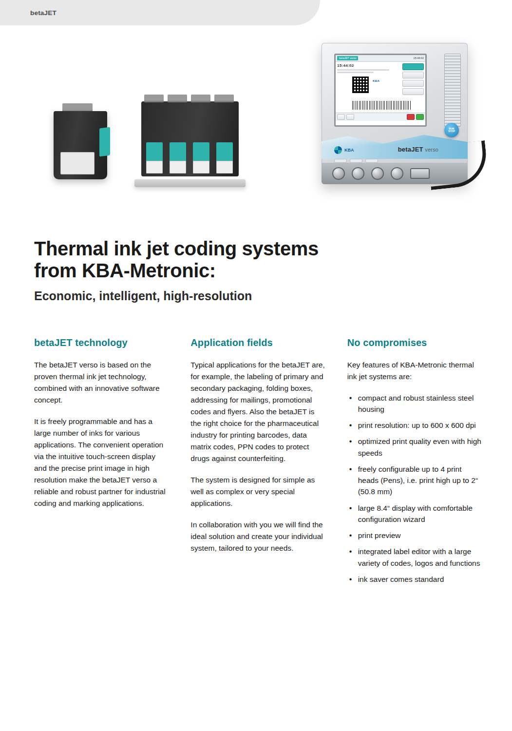betaJET
betaJET verso 15:44:02
15:44:02
KBA
KBA
betaJET verso
RUN
STOP
Thermal ink jet coding systems
from KBA-Metronic:
Economic, intelligent, high-resolution
betaJET technology
The betaJET verso is based on the proven thermal ink jet technology, combined with an innovative software concept.
It is freely programmable and has a large number of inks for various applications. The convenient operation via the intuitive touch-screen display and the precise print image in high resolution make the betaJET verso a reliable and robust partner for industrial coding and marking applications.
Application fields
Typical applications for the betaJET are, for example, the labeling of primary and secondary packaging, folding boxes, addressing for mailings, promotional codes and flyers. Also the betaJET is the right choice for the pharmaceutical industry for printing barcodes, data matrix codes, PPN codes to protect drugs against counterfeiting.
The system is designed for simple as well as complex or very special applications.
In collaboration with you we will find the ideal solution and create your individual system, tailored to your needs.
No compromises
Key features of KBA-Metronic thermal ink jet systems are:
compact and robust stainless steel housing
print resolution: up to 600 x 600 dpi
optimized print quality even with high speeds
freely configurable up to 4 print heads (Pens), i.e. print high up to 2“ (50.8 mm)
large 8.4“ display with comfortable configuration wizard
print preview
integrated label editor with a large variety of codes, logos and functions
ink saver comes standard